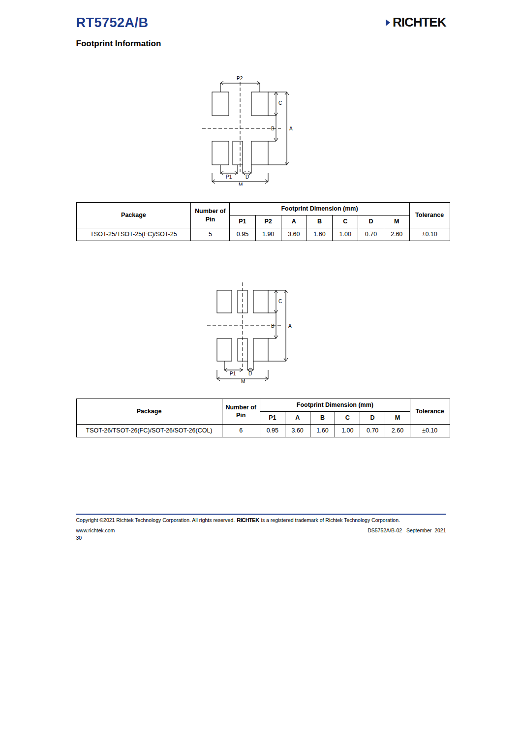RT5752A/B
RICHTEK
Footprint Information
P2 C B A P1 D M
| Package | Number of Pin | Footprint Dimension (mm) | Tolerance |
| --- | --- | --- | --- |
| P1 | P2 | A | B | C | D | M |
| TSOT-25/TSOT-25(FC)/SOT-25 | 5 | 0.95 | 1.90 | 3.60 | 1.60 | 1.00 | 0.70 | 2.60 | ±0.10 |
C B A P1 D M
| Package | Number of Pin | Footprint Dimension (mm) | Tolerance |
| --- | --- | --- | --- |
| P1 | A | B | C | D | M |
| TSOT-26/TSOT-26(FC)/SOT-26/SOT-26(COL) | 6 | 0.95 | 3.60 | 1.60 | 1.00 | 0.70 | 2.60 | ±0.10 |
Copyright ©2021 Richtek Technology Corporation. All rights reserved. RICHTEK is a registered trademark of Richtek Technology Corporation.
www.richtek.com
30
DS5752A/B-02 September 2021